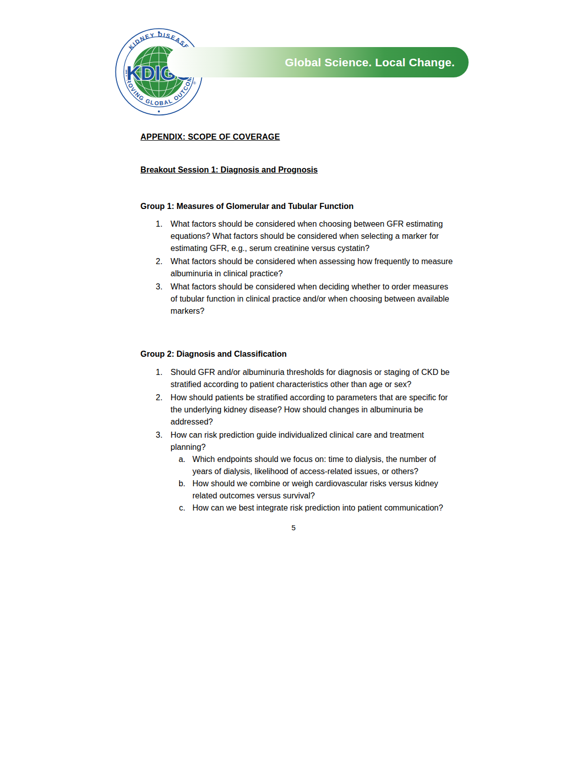KIDNEY DISEASE IMPROVING GLOBAL OUTCOMES KDIGO ®
Global Science. Local Change.
APPENDIX: SCOPE OF COVERAGE
Breakout Session 1: Diagnosis and Prognosis
Group 1: Measures of Glomerular and Tubular Function
What factors should be considered when choosing between GFR estimating equations? What factors should be considered when selecting a marker for estimating GFR, e.g., serum creatinine versus cystatin?
What factors should be considered when assessing how frequently to measure albuminuria in clinical practice?
What factors should be considered when deciding whether to order measures of tubular function in clinical practice and/or when choosing between available markers?
Group 2: Diagnosis and Classification
Should GFR and/or albuminuria thresholds for diagnosis or staging of CKD be stratified according to patient characteristics other than age or sex?
How should patients be stratified according to parameters that are specific for the underlying kidney disease? How should changes in albuminuria be addressed?
How can risk prediction guide individualized clinical care and treatment planning?
Which endpoints should we focus on: time to dialysis, the number of years of dialysis, likelihood of access-related issues, or others?
How should we combine or weigh cardiovascular risks versus kidney related outcomes versus survival?
How can we best integrate risk prediction into patient communication?
5